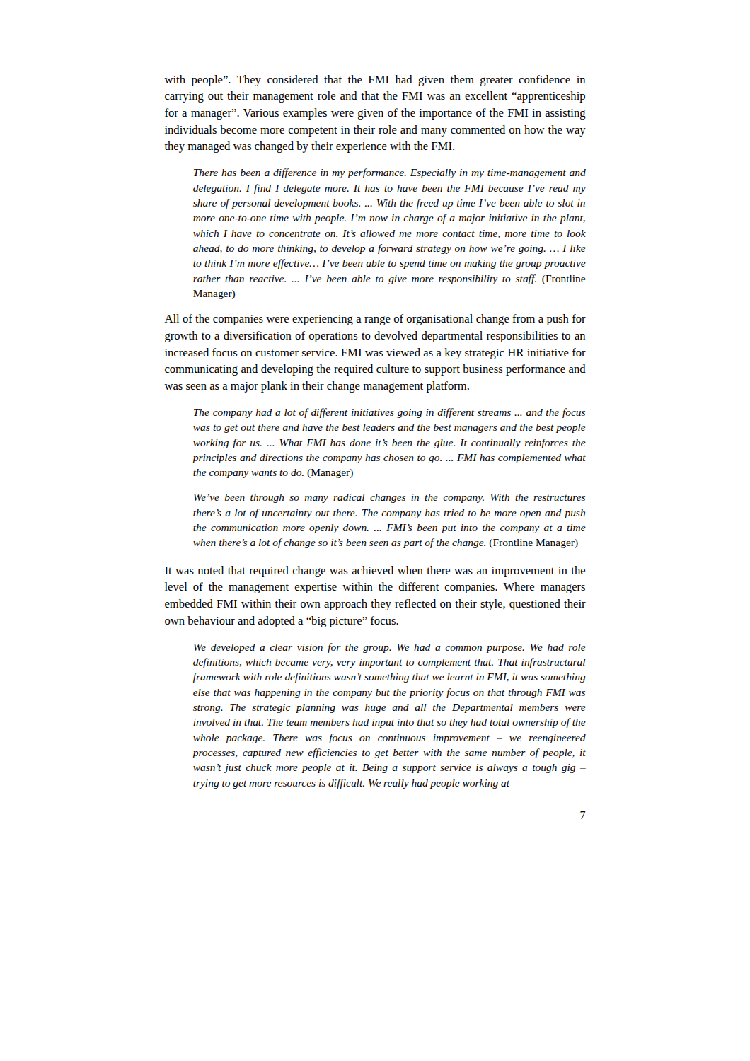with people”. They considered that the FMI had given them greater confidence in carrying out their management role and that the FMI was an excellent “apprenticeship for a manager”. Various examples were given of the importance of the FMI in assisting individuals become more competent in their role and many commented on how the way they managed was changed by their experience with the FMI.
There has been a difference in my performance. Especially in my time-management and delegation. I find I delegate more. It has to have been the FMI because I’ve read my share of personal development books. ... With the freed up time I’ve been able to slot in more one-to-one time with people. I’m now in charge of a major initiative in the plant, which I have to concentrate on. It’s allowed me more contact time, more time to look ahead, to do more thinking, to develop a forward strategy on how we’re going. … I like to think I’m more effective… I’ve been able to spend time on making the group proactive rather than reactive. ... I’ve been able to give more responsibility to staff. (Frontline Manager)
All of the companies were experiencing a range of organisational change from a push for growth to a diversification of operations to devolved departmental responsibilities to an increased focus on customer service. FMI was viewed as a key strategic HR initiative for communicating and developing the required culture to support business performance and was seen as a major plank in their change management platform.
The company had a lot of different initiatives going in different streams ... and the focus was to get out there and have the best leaders and the best managers and the best people working for us. ... What FMI has done it’s been the glue. It continually reinforces the principles and directions the company has chosen to go. ... FMI has complemented what the company wants to do. (Manager)
We’ve been through so many radical changes in the company. With the restructures there’s a lot of uncertainty out there. The company has tried to be more open and push the communication more openly down. ... FMI’s been put into the company at a time when there’s a lot of change so it’s been seen as part of the change. (Frontline Manager)
It was noted that required change was achieved when there was an improvement in the level of the management expertise within the different companies. Where managers embedded FMI within their own approach they reflected on their style, questioned their own behaviour and adopted a “big picture” focus.
We developed a clear vision for the group. We had a common purpose. We had role definitions, which became very, very important to complement that. That infrastructural framework with role definitions wasn’t something that we learnt in FMI, it was something else that was happening in the company but the priority focus on that through FMI was strong. The strategic planning was huge and all the Departmental members were involved in that. The team members had input into that so they had total ownership of the whole package. There was focus on continuous improvement – we reengineered processes, captured new efficiencies to get better with the same number of people, it wasn’t just chuck more people at it. Being a support service is always a tough gig – trying to get more resources is difficult. We really had people working at
7